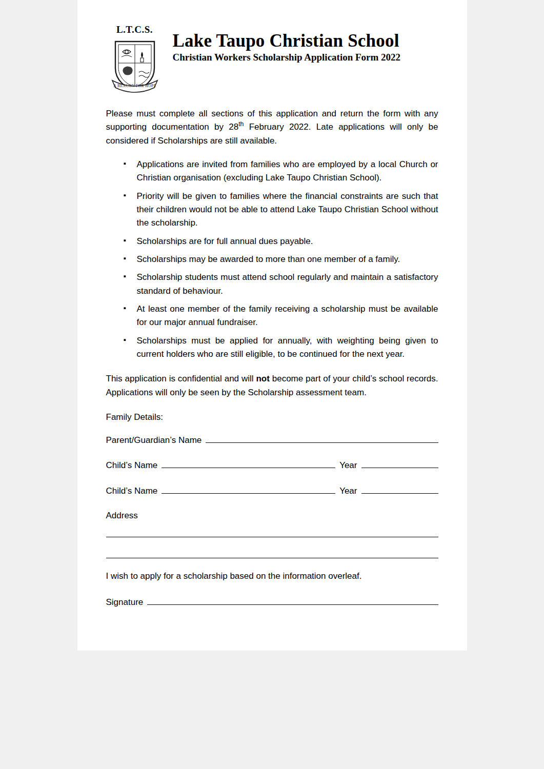L.T.C.S.
A BEACON FOR HOPE
Lake Taupo Christian School
Christian Workers Scholarship Application Form 2022
Please must complete all sections of this application and return the form with any supporting documentation by 28th February 2022. Late applications will only be considered if Scholarships are still available.
Applications are invited from families who are employed by a local Church or Christian organisation (excluding Lake Taupo Christian School).
Priority will be given to families where the financial constraints are such that their children would not be able to attend Lake Taupo Christian School without the scholarship.
Scholarships are for full annual dues payable.
Scholarships may be awarded to more than one member of a family.
Scholarship students must attend school regularly and maintain a satisfactory standard of behaviour.
At least one member of the family receiving a scholarship must be available for our major annual fundraiser.
Scholarships must be applied for annually, with weighting being given to current holders who are still eligible, to be continued for the next year.
This application is confidential and will not become part of your child’s school records. Applications will only be seen by the Scholarship assessment team.
Family Details:
Parent/Guardian’s Name
Child’s Name Year
Child’s Name Year
Address
I wish to apply for a scholarship based on the information overleaf.
Signature